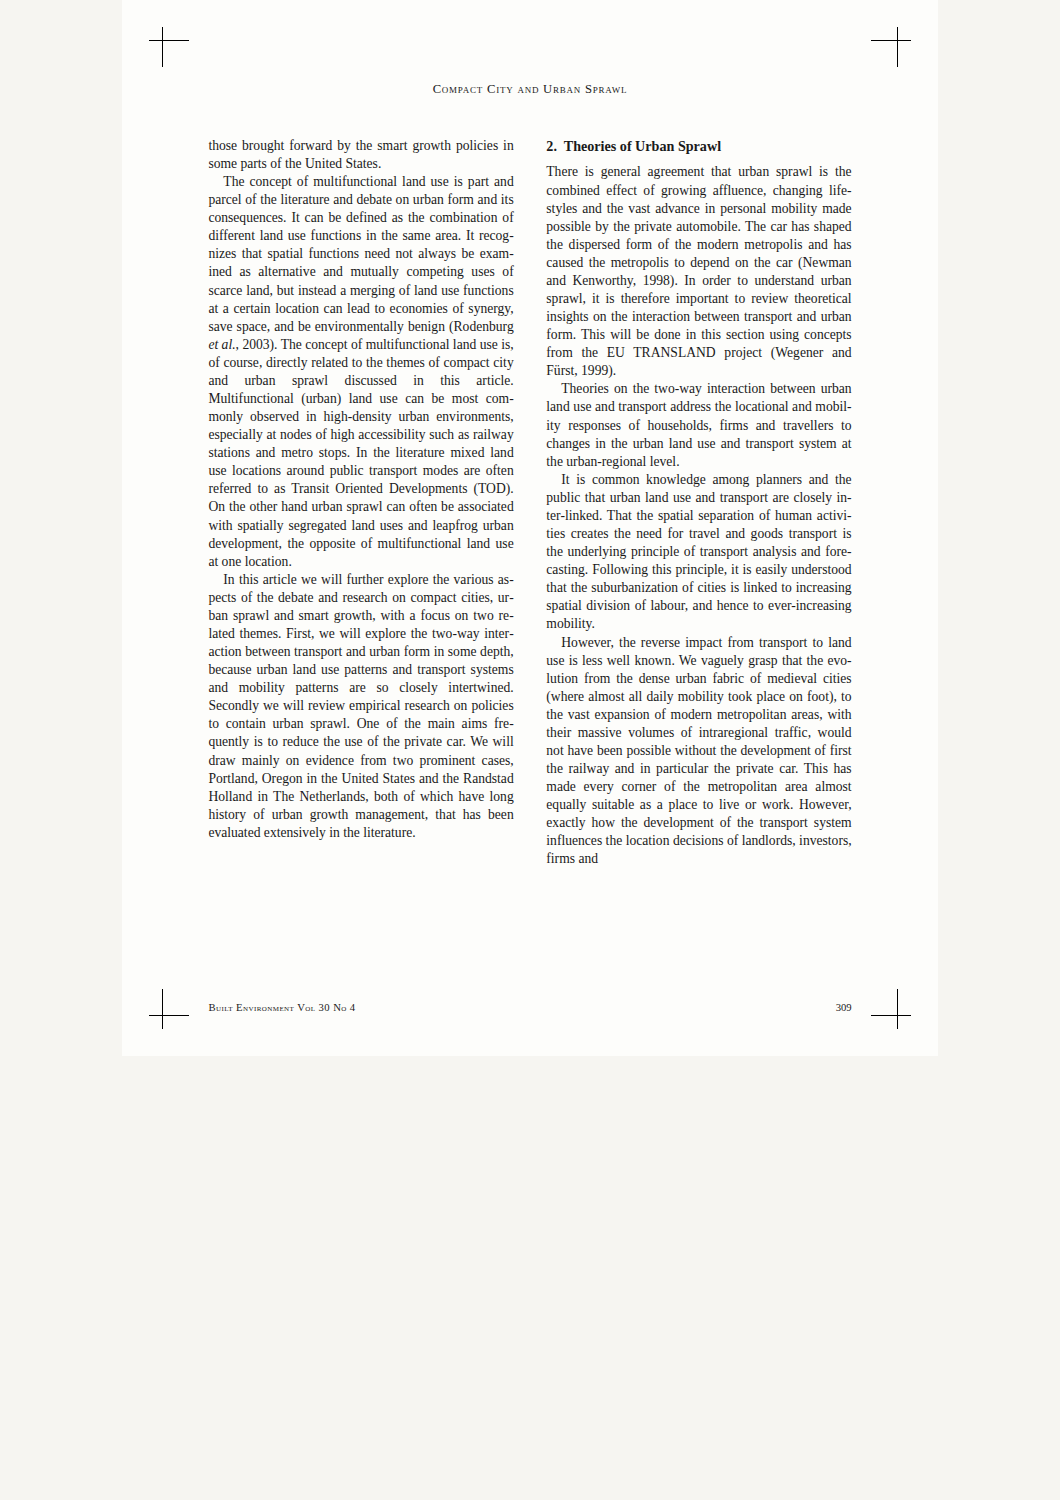Compact City and Urban Sprawl
those brought forward by the smart growth policies in some parts of the United States.
The concept of multifunctional land use is part and parcel of the literature and debate on urban form and its consequences. It can be defined as the combination of different land use functions in the same area. It recognizes that spatial functions need not always be examined as alternative and mutually competing uses of scarce land, but instead a merging of land use functions at a certain location can lead to economies of synergy, save space, and be environmentally benign (Rodenburg et al., 2003). The concept of multifunctional land use is, of course, directly related to the themes of compact city and urban sprawl discussed in this article. Multifunctional (urban) land use can be most commonly observed in high-density urban environments, especially at nodes of high accessibility such as railway stations and metro stops. In the literature mixed land use locations around public transport modes are often referred to as Transit Oriented Developments (TOD). On the other hand urban sprawl can often be associated with spatially segregated land uses and leapfrog urban development, the opposite of multifunctional land use at one location.
In this article we will further explore the various aspects of the debate and research on compact cities, urban sprawl and smart growth, with a focus on two related themes. First, we will explore the two-way interaction between transport and urban form in some depth, because urban land use patterns and transport systems and mobility patterns are so closely intertwined. Secondly we will review empirical research on policies to contain urban sprawl. One of the main aims frequently is to reduce the use of the private car. We will draw mainly on evidence from two prominent cases, Portland, Oregon in the United States and the Randstad Holland in The Netherlands, both of which have long history of urban growth management, that has been evaluated extensively in the literature.
2. Theories of Urban Sprawl
There is general agreement that urban sprawl is the combined effect of growing affluence, changing lifestyles and the vast advance in personal mobility made possible by the private automobile. The car has shaped the dispersed form of the modern metropolis and has caused the metropolis to depend on the car (Newman and Kenworthy, 1998). In order to understand urban sprawl, it is therefore important to review theoretical insights on the interaction between transport and urban form. This will be done in this section using concepts from the EU TRANSLAND project (Wegener and Fürst, 1999).
Theories on the two-way interaction between urban land use and transport address the locational and mobility responses of households, firms and travellers to changes in the urban land use and transport system at the urban-regional level.
It is common knowledge among planners and the public that urban land use and transport are closely inter-linked. That the spatial separation of human activities creates the need for travel and goods transport is the underlying principle of transport analysis and forecasting. Following this principle, it is easily understood that the suburbanization of cities is linked to increasing spatial division of labour, and hence to ever-increasing mobility.
However, the reverse impact from transport to land use is less well known. We vaguely grasp that the evolution from the dense urban fabric of medieval cities (where almost all daily mobility took place on foot), to the vast expansion of modern metropolitan areas, with their massive volumes of intraregional traffic, would not have been possible without the development of first the railway and in particular the private car. This has made every corner of the metropolitan area almost equally suitable as a place to live or work. However, exactly how the development of the transport system influences the location decisions of landlords, investors, firms and
Built Environment Vol 30 No 4 309